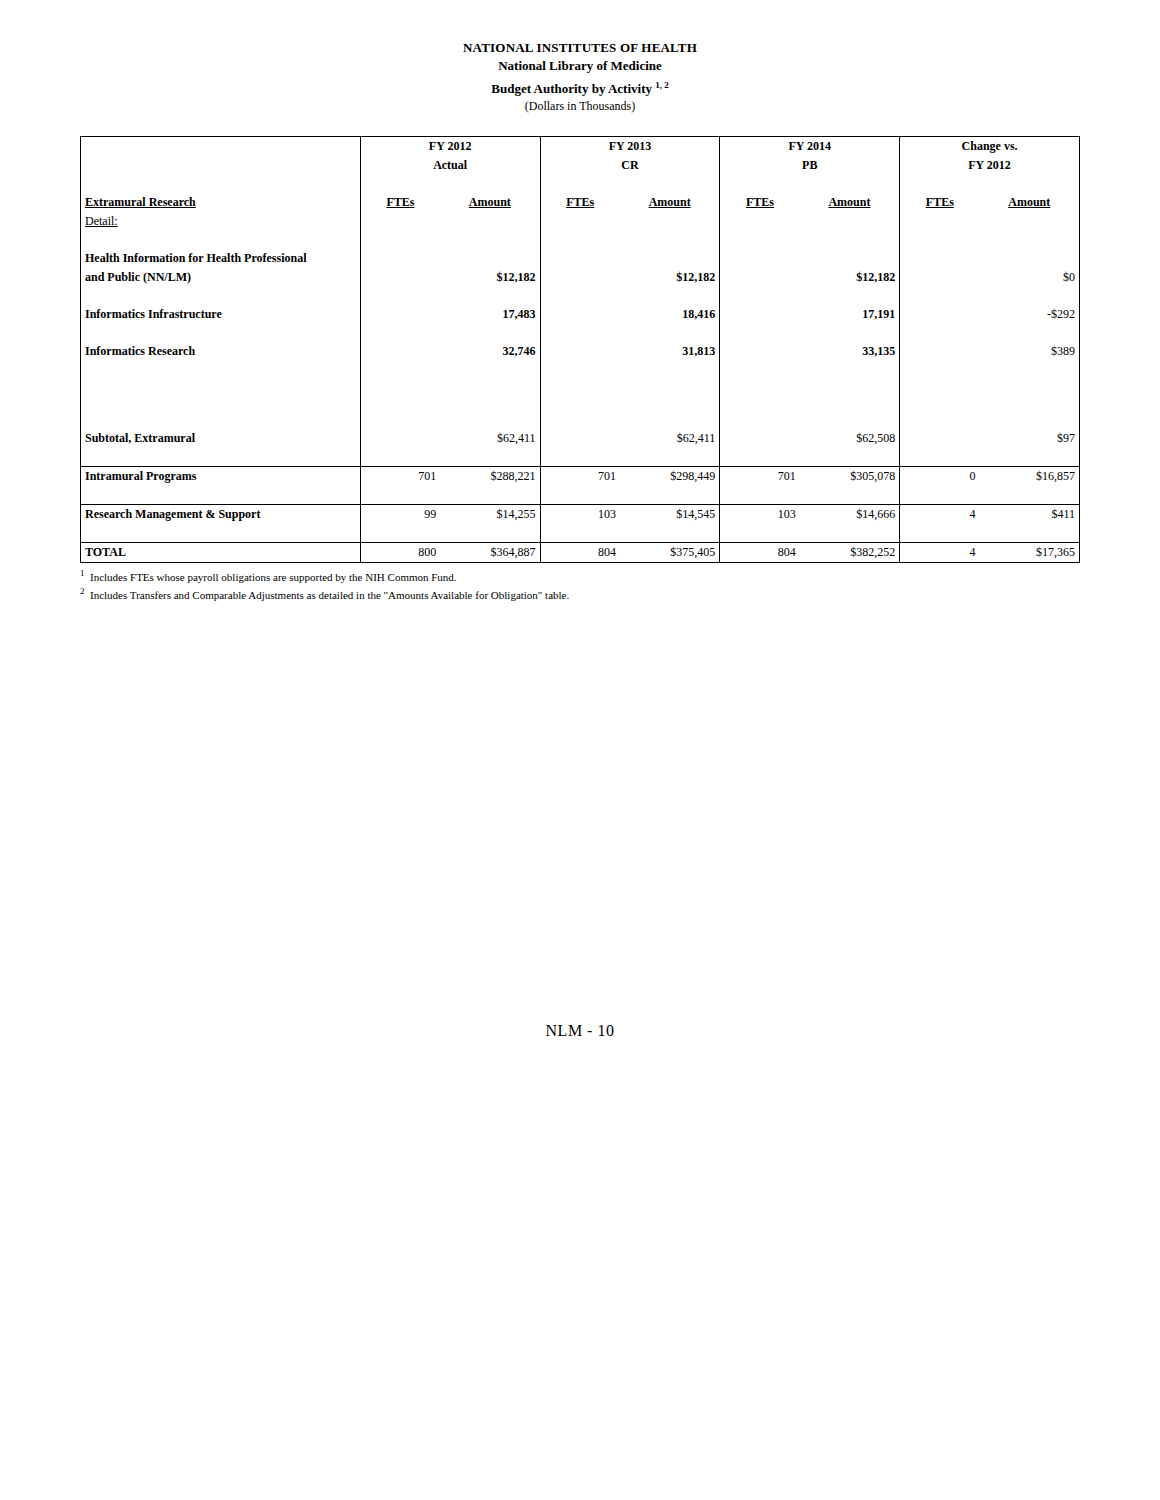NATIONAL INSTITUTES OF HEALTH
National Library of Medicine
Budget Authority by Activity 1, 2
(Dollars in Thousands)
| | FY 2012 | FY 2013 | FY 2014 | Change vs. |
| | Actual | CR | PB | FY 2012 |
| Extramural Research | FTEs | Amount | FTEs | Amount | FTEs | Amount | FTEs | Amount |
| Detail: | | | | | | | | |
| Health Information for Health Professional | | | | | | | | |
| and Public (NN/LM) | | $12,182 | | $12,182 | | $12,182 | | $0 |
| Informatics Infrastructure | | 17,483 | | 18,416 | | 17,191 | | -$292 |
| Informatics Research | | 32,746 | | 31,813 | | 33,135 | | $389 |
| Subtotal, Extramural | | $62,411 | | $62,411 | | $62,508 | | $97 |
| Intramural Programs | 701 | $288,221 | 701 | $298,449 | 701 | $305,078 | 0 | $16,857 |
| Research Management & Support | 99 | $14,255 | 103 | $14,545 | 103 | $14,666 | 4 | $411 |
| TOTAL | 800 | $364,887 | 804 | $375,405 | 804 | $382,252 | 4 | $17,365 |
1 Includes FTEs whose payroll obligations are supported by the NIH Common Fund.
2 Includes Transfers and Comparable Adjustments as detailed in the "Amounts Available for Obligation" table.
NLM - 10